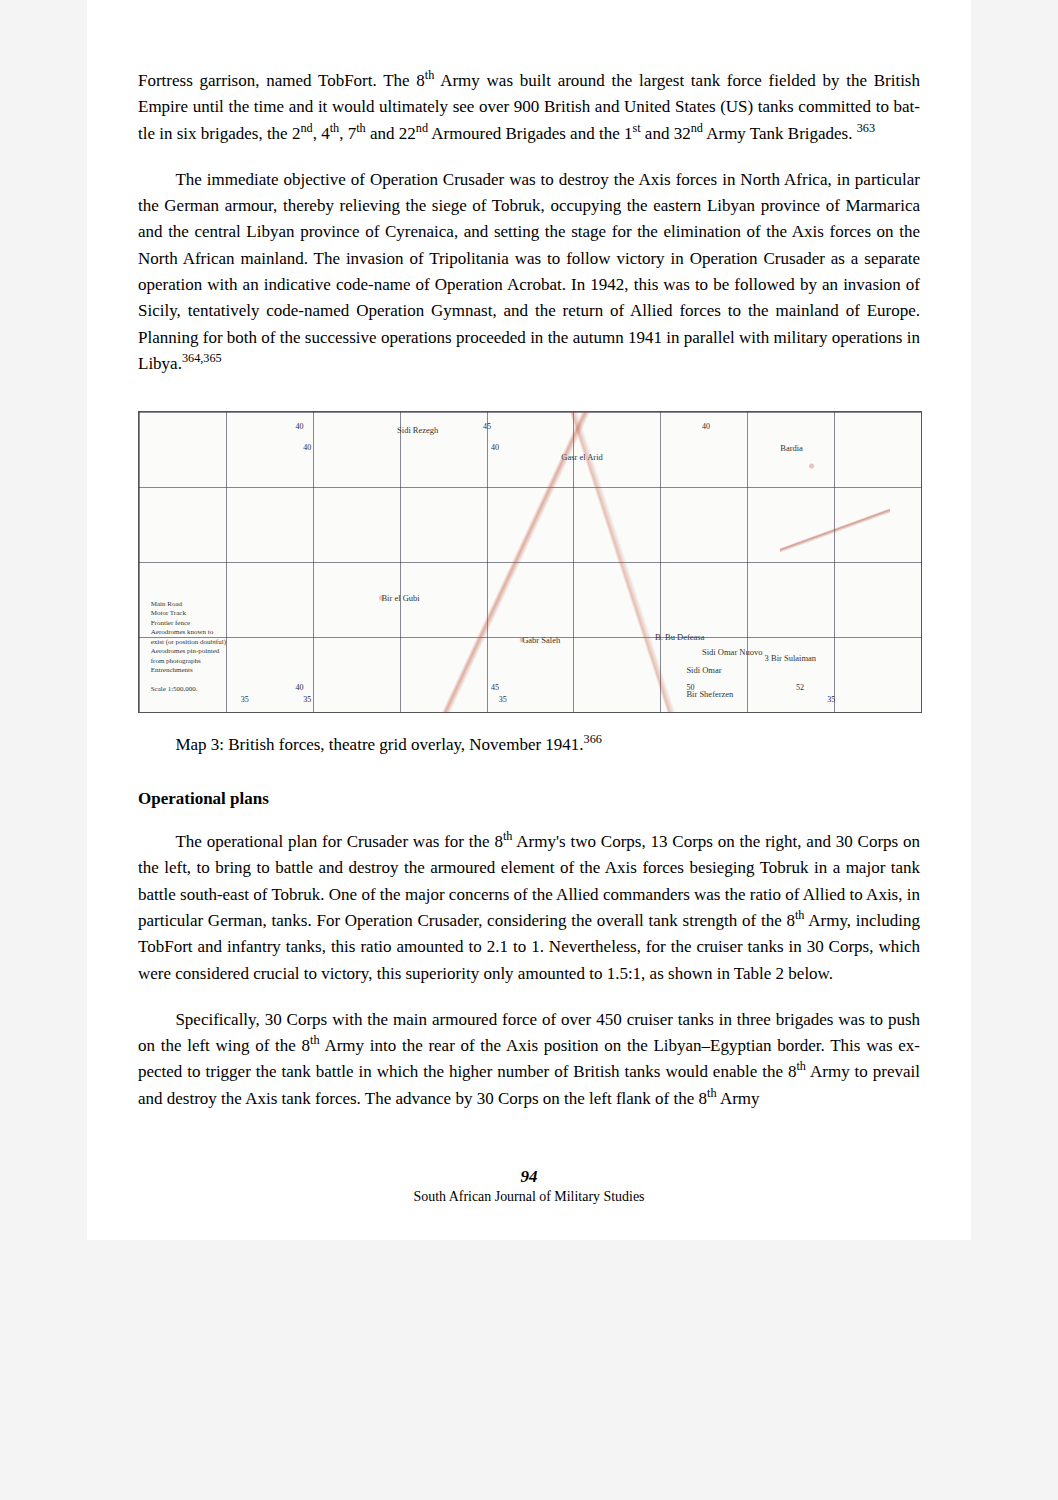Fortress garrison, named TobFort. The 8th Army was built around the largest tank force fielded by the British Empire until the time and it would ultimately see over 900 British and United States (US) tanks committed to battle in six brigades, the 2nd, 4th, 7th and 22nd Armoured Brigades and the 1st and 32nd Army Tank Brigades. 363
The immediate objective of Operation Crusader was to destroy the Axis forces in North Africa, in particular the German armour, thereby relieving the siege of Tobruk, occupying the eastern Libyan province of Marmarica and the central Libyan province of Cyrenaica, and setting the stage for the elimination of the Axis forces on the North African mainland. The invasion of Tripolitania was to follow victory in Operation Crusader as a separate operation with an indicative code-name of Operation Acrobat. In 1942, this was to be followed by an invasion of Sicily, tentatively code-named Operation Gymnast, and the return of Allied forces to the mainland of Europe. Planning for both of the successive operations proceeded in the autumn 1941 in parallel with military operations in Libya.364,365
40 45 40 40 40 Sidi Rezegh Gasr el Arid Bardia Bir el Gubi Gabr Saleh B. Bu Defeasa Sidi Omar Nuovo Sidi Omar 3 Bir Sulaiman Bir Sheferzen 40 35 35 45 35 50 52 35
Main Road
Motor Track
Frontier fence
Aerodromes known to
exist (or position doubtful)
Aerodromes pin-pointed
from photographs
Entrenchments
Scale 1:500,000.
Map 3: British forces, theatre grid overlay, November 1941.366
Operational plans
The operational plan for Crusader was for the 8th Army's two Corps, 13 Corps on the right, and 30 Corps on the left, to bring to battle and destroy the armoured element of the Axis forces besieging Tobruk in a major tank battle south-east of Tobruk. One of the major concerns of the Allied commanders was the ratio of Allied to Axis, in particular German, tanks. For Operation Crusader, considering the overall tank strength of the 8th Army, including TobFort and infantry tanks, this ratio amounted to 2.1 to 1. Nevertheless, for the cruiser tanks in 30 Corps, which were considered crucial to victory, this superiority only amounted to 1.5:1, as shown in Table 2 below.
Specifically, 30 Corps with the main armoured force of over 450 cruiser tanks in three brigades was to push on the left wing of the 8th Army into the rear of the Axis position on the Libyan–Egyptian border. This was expected to trigger the tank battle in which the higher number of British tanks would enable the 8th Army to prevail and destroy the Axis tank forces. The advance by 30 Corps on the left flank of the 8th Army
94
South African Journal of Military Studies